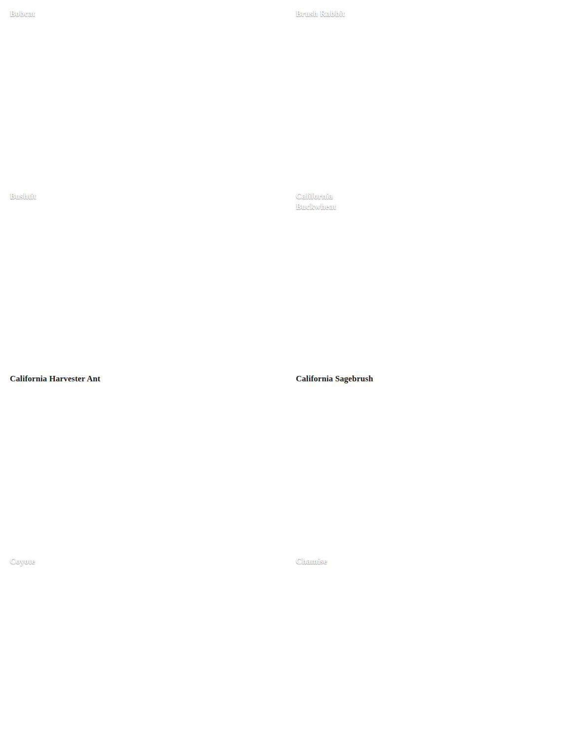Bobcat
Brush Rabbit
Bushtit
California
Buckwheat
California Harvester Ant
California Sagebrush
Coyote
Chamise